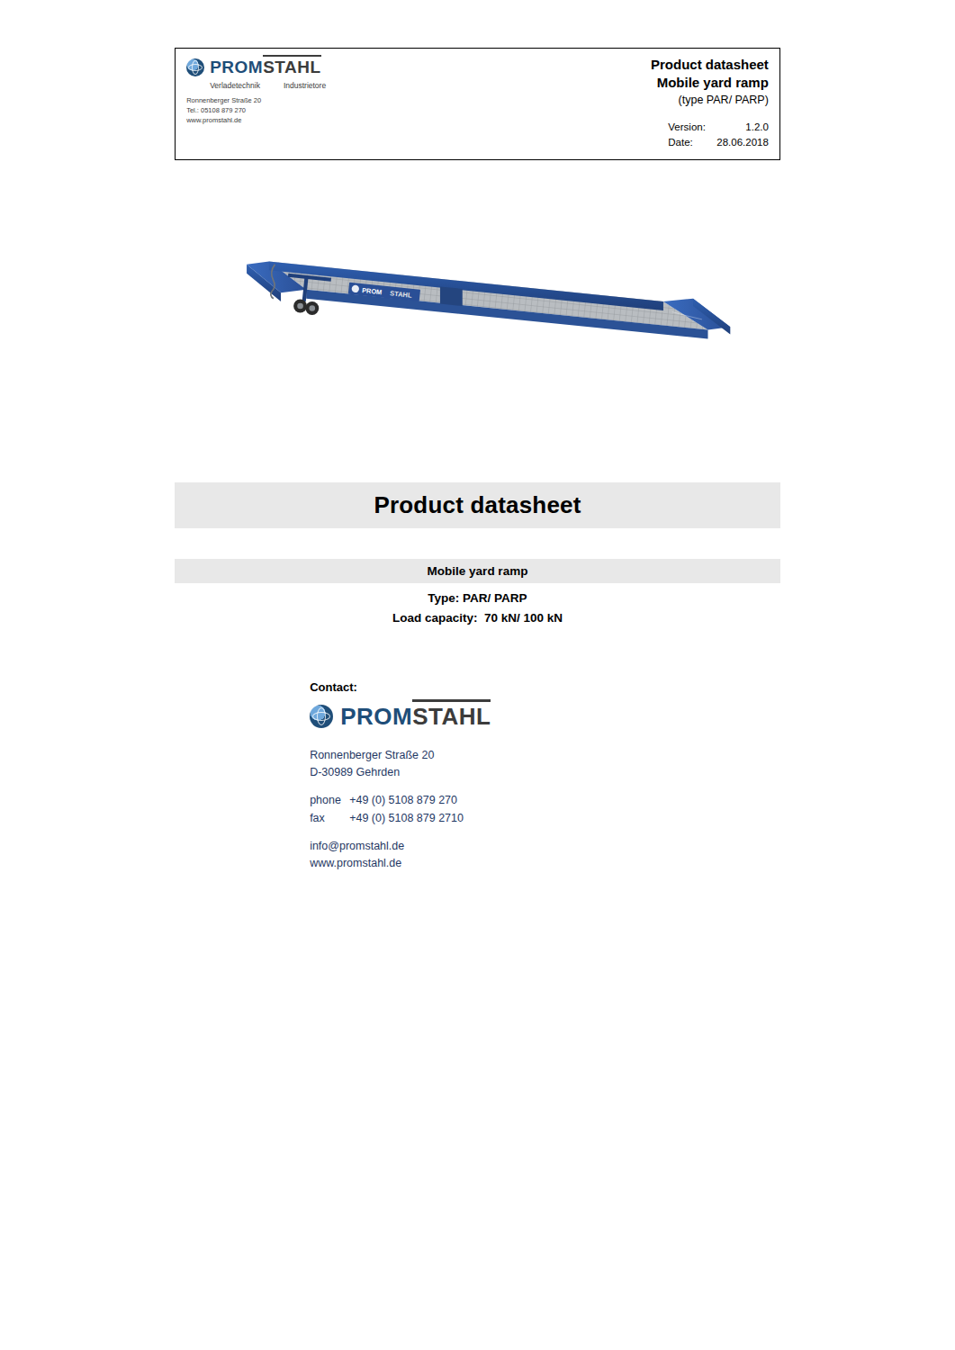PROMSTAHL
Verladetechnik Industrietore
Ronnenberger Straße 20
Tel.: 05108 879 270
www.promstahl.de
Product datasheet
Mobile yard ramp
(type PAR/ PARP)
| Version: | 1.2.0 |
| Date: | 28.06.2018 |
PROM STAHL
Product datasheet
Mobile yard ramp
Type: PAR/ PARP
Load capacity: 70 kN/ 100 kN
Contact:
PROMSTAHL
Ronnenberger Straße 20
D-30989 Gehrden
phone+49 (0) 5108 879 270
fax+49 (0) 5108 879 2710
info@promstahl.de
www.promstahl.de